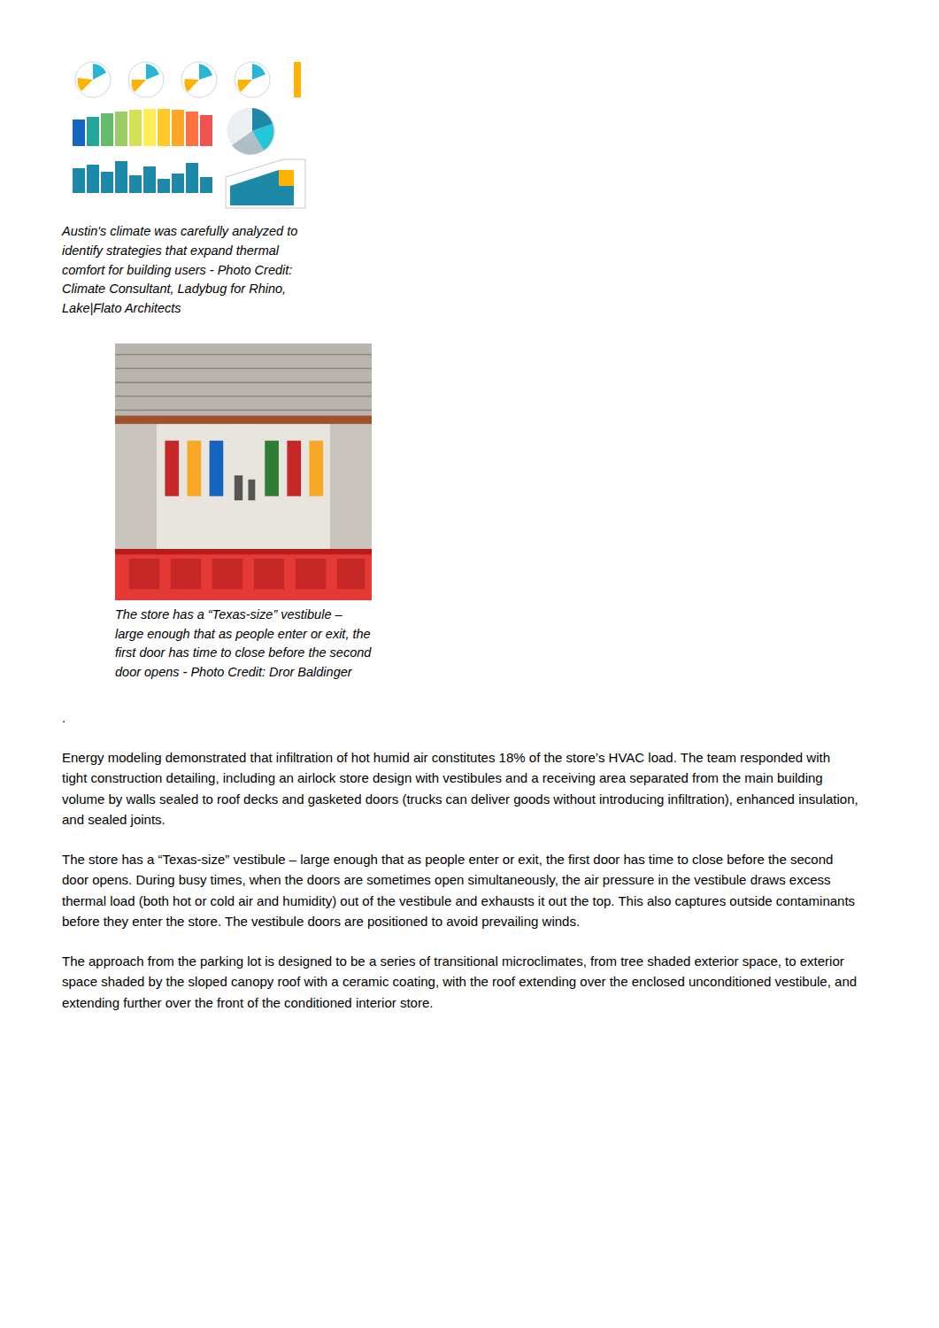Austin's climate was carefully analyzed to identify strategies that expand thermal comfort for building users - Photo Credit: Climate Consultant, Ladybug for Rhino, Lake|Flato Architects
The store has a “Texas-size” vestibule – large enough that as people enter or exit, the first door has time to close before the second door opens - Photo Credit: Dror Baldinger
.
Energy modeling demonstrated that infiltration of hot humid air constitutes 18% of the store’s HVAC load. The team responded with tight construction detailing, including an airlock store design with vestibules and a receiving area separated from the main building volume by walls sealed to roof decks and gasketed doors (trucks can deliver goods without introducing infiltration), enhanced insulation, and sealed joints.
The store has a “Texas-size” vestibule – large enough that as people enter or exit, the first door has time to close before the second door opens. During busy times, when the doors are sometimes open simultaneously, the air pressure in the vestibule draws excess thermal load (both hot or cold air and humidity) out of the vestibule and exhausts it out the top. This also captures outside contaminants before they enter the store. The vestibule doors are positioned to avoid prevailing winds.
The approach from the parking lot is designed to be a series of transitional microclimates, from tree shaded exterior space, to exterior space shaded by the sloped canopy roof with a ceramic coating, with the roof extending over the enclosed unconditioned vestibule, and extending further over the front of the conditioned interior store.